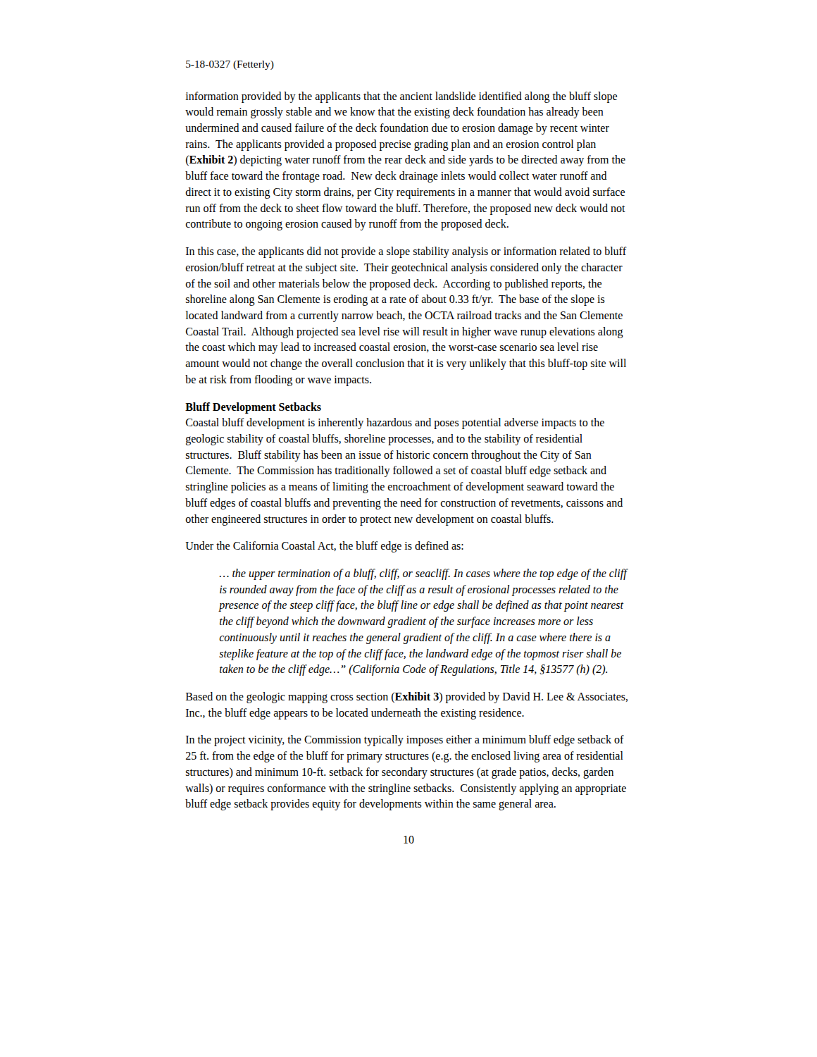5-18-0327 (Fetterly)
information provided by the applicants that the ancient landslide identified along the bluff slope would remain grossly stable and we know that the existing deck foundation has already been undermined and caused failure of the deck foundation due to erosion damage by recent winter rains. The applicants provided a proposed precise grading plan and an erosion control plan (Exhibit 2) depicting water runoff from the rear deck and side yards to be directed away from the bluff face toward the frontage road. New deck drainage inlets would collect water runoff and direct it to existing City storm drains, per City requirements in a manner that would avoid surface run off from the deck to sheet flow toward the bluff. Therefore, the proposed new deck would not contribute to ongoing erosion caused by runoff from the proposed deck.
In this case, the applicants did not provide a slope stability analysis or information related to bluff erosion/bluff retreat at the subject site. Their geotechnical analysis considered only the character of the soil and other materials below the proposed deck. According to published reports, the shoreline along San Clemente is eroding at a rate of about 0.33 ft/yr. The base of the slope is located landward from a currently narrow beach, the OCTA railroad tracks and the San Clemente Coastal Trail. Although projected sea level rise will result in higher wave runup elevations along the coast which may lead to increased coastal erosion, the worst-case scenario sea level rise amount would not change the overall conclusion that it is very unlikely that this bluff-top site will be at risk from flooding or wave impacts.
Bluff Development Setbacks
Coastal bluff development is inherently hazardous and poses potential adverse impacts to the geologic stability of coastal bluffs, shoreline processes, and to the stability of residential structures. Bluff stability has been an issue of historic concern throughout the City of San Clemente. The Commission has traditionally followed a set of coastal bluff edge setback and stringline policies as a means of limiting the encroachment of development seaward toward the bluff edges of coastal bluffs and preventing the need for construction of revetments, caissons and other engineered structures in order to protect new development on coastal bluffs.
Under the California Coastal Act, the bluff edge is defined as:
… the upper termination of a bluff, cliff, or seacliff. In cases where the top edge of the cliff is rounded away from the face of the cliff as a result of erosional processes related to the presence of the steep cliff face, the bluff line or edge shall be defined as that point nearest the cliff beyond which the downward gradient of the surface increases more or less continuously until it reaches the general gradient of the cliff. In a case where there is a steplike feature at the top of the cliff face, the landward edge of the topmost riser shall be taken to be the cliff edge…” (California Code of Regulations, Title 14, §13577 (h) (2).
Based on the geologic mapping cross section (Exhibit 3) provided by David H. Lee & Associates, Inc., the bluff edge appears to be located underneath the existing residence.
In the project vicinity, the Commission typically imposes either a minimum bluff edge setback of 25 ft. from the edge of the bluff for primary structures (e.g. the enclosed living area of residential structures) and minimum 10-ft. setback for secondary structures (at grade patios, decks, garden walls) or requires conformance with the stringline setbacks. Consistently applying an appropriate bluff edge setback provides equity for developments within the same general area.
10